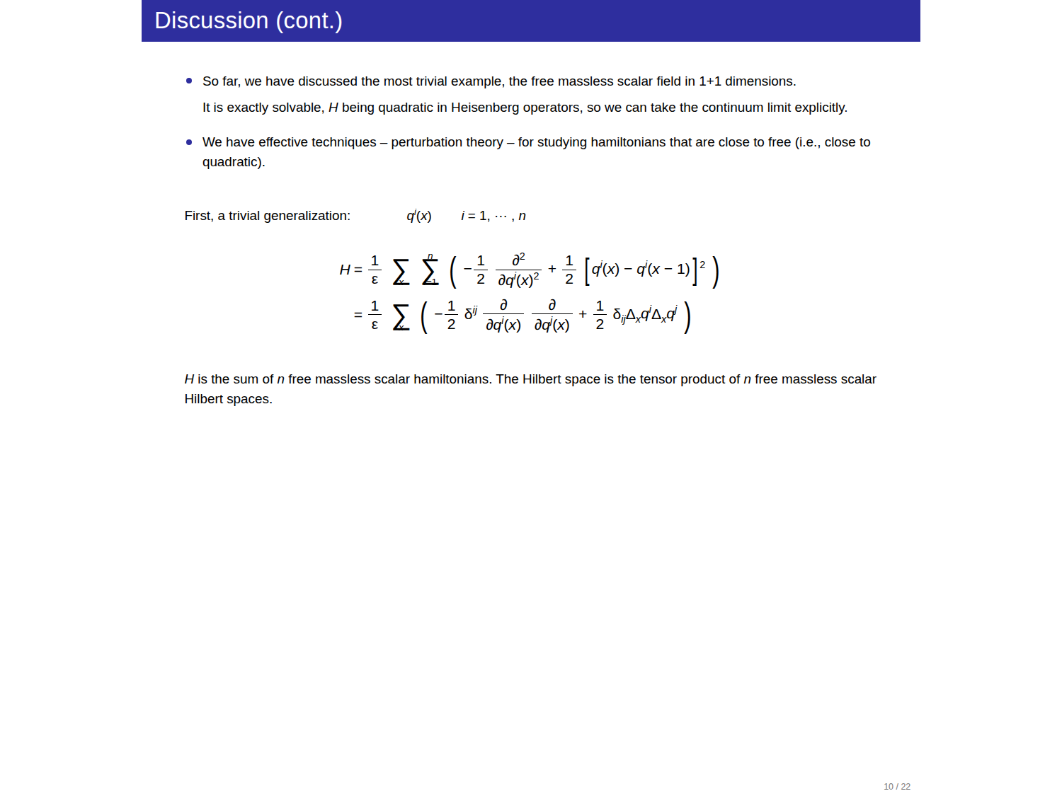Discussion (cont.)
So far, we have discussed the most trivial example, the free massless scalar field in 1+1 dimensions.
It is exactly solvable, H being quadratic in Heisenberg operators, so we can take the continuum limit explicitly.
We have effective techniques – perturbation theory – for studying hamiltonians that are close to free (i.e., close to quadratic).
First, a trivial generalization: qi(x) i = 1, ··· , n
| H | = | 1 ε ∑ x ∑ n i =1 ( − 1 2 ∂ 2 ∂ q i ( x ) 2 + 1 2 [ q i ( x ) − q i ( x − 1) ] 2 ) |
| | = | 1 ε ∑ x ( − 1 2 δ ij ∂ ∂ q i ( x ) ∂ ∂ q j ( x ) + 1 2 δ ij Δ x q i Δ x q j ) |
H is the sum of n free massless scalar hamiltonians. The Hilbert space is the tensor product of n free massless scalar Hilbert spaces.
10 / 22